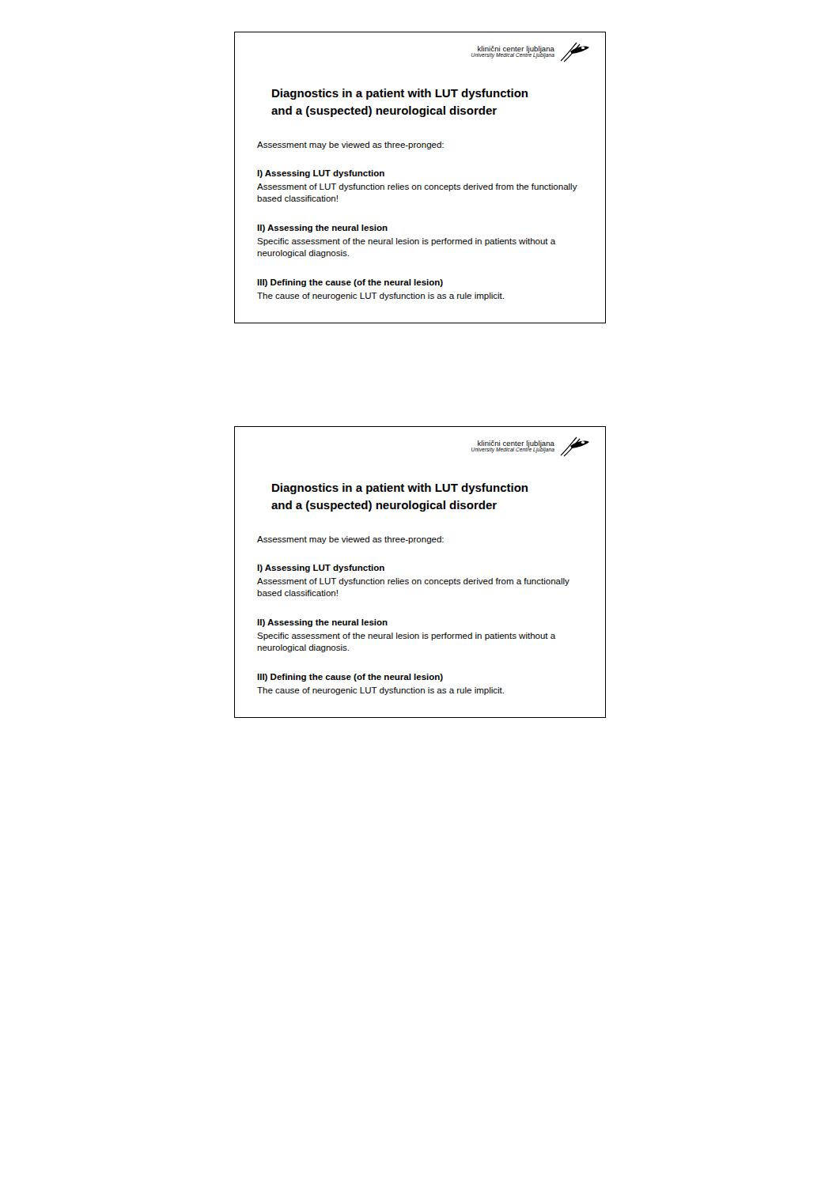klinični center ljubljana
University Medical Centre Ljubljana
Diagnostics in a patient with LUT dysfunction and a (suspected) neurological disorder
Assessment may be viewed as three-pronged:
I) Assessing LUT dysfunction
Assessment of LUT dysfunction relies on concepts derived from the functionally based classification!
II) Assessing the neural lesion
Specific assessment of the neural lesion is performed in patients without a neurological diagnosis.
III) Defining the cause (of the neural lesion)
The cause of neurogenic LUT dysfunction is as a rule implicit.
klinični center ljubljana
University Medical Centre Ljubljana
Diagnostics in a patient with LUT dysfunction and a (suspected) neurological disorder
Assessment may be viewed as three-pronged:
I) Assessing LUT dysfunction
Assessment of LUT dysfunction relies on concepts derived from a functionally based classification!
II) Assessing the neural lesion
Specific assessment of the neural lesion is performed in patients without a neurological diagnosis.
III) Defining the cause (of the neural lesion)
The cause of neurogenic LUT dysfunction is as a rule implicit.